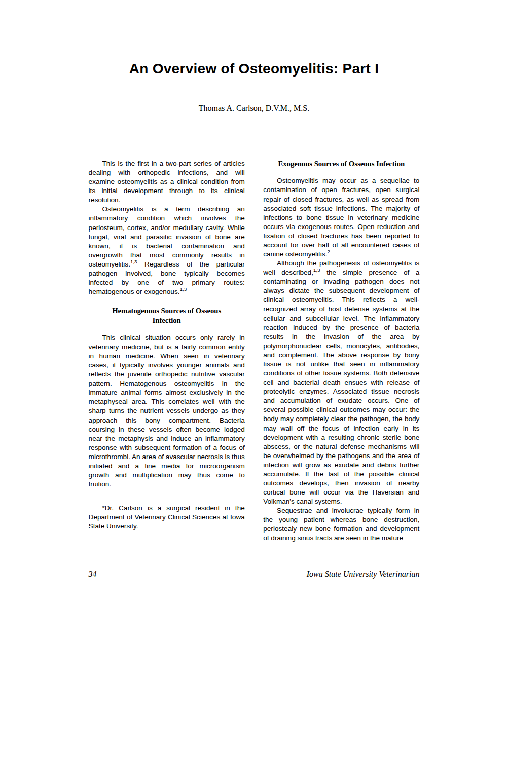An Overview of Osteomyelitis: Part I
Thomas A. Carlson, D.V.M., M.S.
This is the first in a two-part series of articles dealing with orthopedic infections, and will examine osteomyelitis as a clinical condition from its initial development through to its clinical resolution.
Osteomyelitis is a term describing an inflammatory condition which involves the periosteum, cortex, and/or medullary cavity. While fungal, viral and parasitic invasion of bone are known, it is bacterial contamination and overgrowth that most commonly results in osteomyelitis.1,3 Regardless of the particular pathogen involved, bone typically becomes infected by one of two primary routes: hematogenous or exogenous.1,3
Hematogenous Sources of Osseous
Infection
This clinical situation occurs only rarely in veterinary medicine, but is a fairly common entity in human medicine. When seen in veterinary cases, it typically involves younger animals and reflects the juvenile orthopedic nutritive vascular pattern. Hematogenous osteomyelitis in the immature animal forms almost exclusively in the metaphyseal area. This correlates well with the sharp turns the nutrient vessels undergo as they approach this bony compartment. Bacteria coursing in these vessels often become lodged near the metaphysis and induce an inflammatory response with subsequent formation of a focus of microthrombi. An area of avascular necrosis is thus initiated and a fine media for microorganism growth and multiplication may thus come to fruition.
*Dr. Carlson is a surgical resident in the Department of Veterinary Clinical Sciences at Iowa State University.
Exogenous Sources of Osseous Infection
Osteomyelitis may occur as a sequellae to contamination of open fractures, open surgical repair of closed fractures, as well as spread from associated soft tissue infections. The majority of infections to bone tissue in veterinary medicine occurs via exogenous routes. Open reduction and fixation of closed fractures has been reported to account for over half of all encountered cases of canine osteomyelitis.2
Although the pathogenesis of osteomyelitis is well described,1,3 the simple presence of a contaminating or invading pathogen does not always dictate the subsequent development of clinical osteomyelitis. This reflects a well-recognized array of host defense systems at the cellular and subcellular level. The inflammatory reaction induced by the presence of bacteria results in the invasion of the area by polymorphonuclear cells, monocytes, antibodies, and complement. The above response by bony tissue is not unlike that seen in inflammatory conditions of other tissue systems. Both defensive cell and bacterial death ensues with release of proteolytic enzymes. Associated tissue necrosis and accumulation of exudate occurs. One of several possible clinical outcomes may occur: the body may completely clear the pathogen, the body may wall off the focus of infection early in its development with a resulting chronic sterile bone abscess, or the natural defense mechanisms will be overwhelmed by the pathogens and the area of infection will grow as exudate and debris further accumulate. If the last of the possible clinical outcomes develops, then invasion of nearby cortical bone will occur via the Haversian and Volkman's canal systems.
Sequestrae and involucrae typically form in the young patient whereas bone destruction, periostealy new bone formation and development of draining sinus tracts are seen in the mature
34 Iowa State University Veterinarian